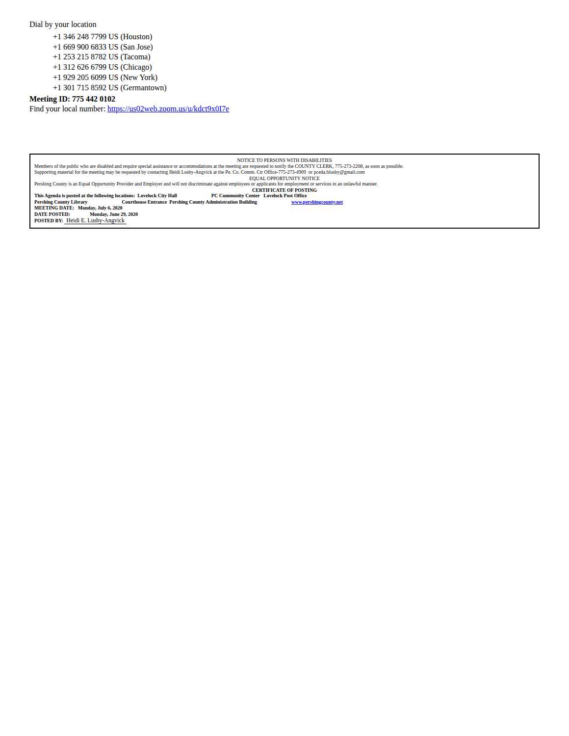Dial by your location
+1 346 248 7799 US (Houston)
+1 669 900 6833 US (San Jose)
+1 253 215 8782 US (Tacoma)
+1 312 626 6799 US (Chicago)
+1 929 205 6099 US (New York)
+1 301 715 8592 US (Germantown)
Meeting ID: 775 442 0102
Find your local number: https://us02web.zoom.us/u/kdct9x0I7e
NOTICE TO PERSONS WITH DISABILITIES
Members of the public who are disabled and require special assistance or accommodations at the meeting are requested to notify the COUNTY CLERK, 775-273-2208, as soon as possible.
Supporting material for the meeting may be requested by contacting Heidi Lusby-Angvick at the Pe. Co. Comm. Ctr Office-775-273-4909 or pceda.hlusby@gmail.com
EQUAL OPPORTUNITY NOTICE
Pershing County is an Equal Opportunity Provider and Employer and will not discriminate against employees or applicants for employment or services in an unlawful manner.
CERTIFICATE OF POSTING
This Agenda is posted at the following locations: Lovelock City Hall PC Community Center Lovelock Post Office
Pershing County Library Courthouse Entrance Pershing County Administration Building www.pershingcounty.net
MEETING DATE: Monday, July 6, 2020
DATE POSTED: Monday, June 29, 2020
POSTED BY: Heidi E. Lusby-Angvick